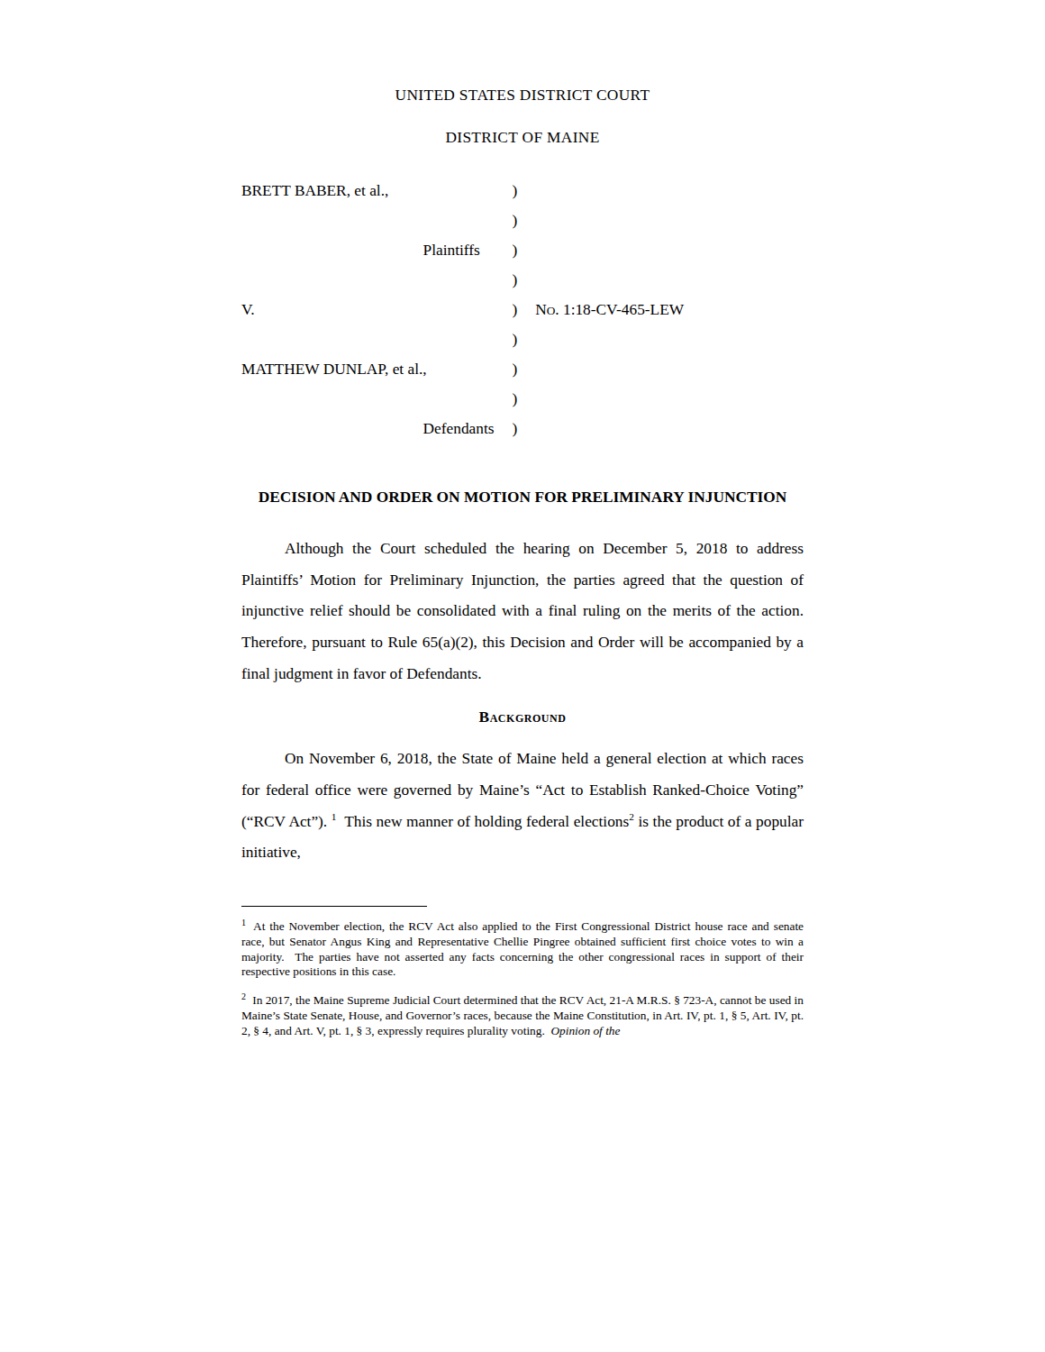UNITED STATES DISTRICT COURT
DISTRICT OF MAINE
| BRETT BABER, et al., | ) | |
| | ) | |
| Plaintiffs | ) | |
| | ) | |
| V. | ) | N O . 1:18-CV-465-LEW |
| | ) | |
| MATTHEW DUNLAP, et al., | ) | |
| | ) | |
| Defendants | ) | |
DECISION AND ORDER ON MOTION FOR PRELIMINARY INJUNCTION
Although the Court scheduled the hearing on December 5, 2018 to address Plaintiffs’ Motion for Preliminary Injunction, the parties agreed that the question of injunctive relief should be consolidated with a final ruling on the merits of the action. Therefore, pursuant to Rule 65(a)(2), this Decision and Order will be accompanied by a final judgment in favor of Defendants.
Background
On November 6, 2018, the State of Maine held a general election at which races for federal office were governed by Maine’s “Act to Establish Ranked-Choice Voting” (“RCV Act”). 1 This new manner of holding federal elections2 is the product of a popular initiative,
1 At the November election, the RCV Act also applied to the First Congressional District house race and senate race, but Senator Angus King and Representative Chellie Pingree obtained sufficient first choice votes to win a majority. The parties have not asserted any facts concerning the other congressional races in support of their respective positions in this case.
2 In 2017, the Maine Supreme Judicial Court determined that the RCV Act, 21-A M.R.S. § 723-A, cannot be used in Maine’s State Senate, House, and Governor’s races, because the Maine Constitution, in Art. IV, pt. 1, § 5, Art. IV, pt. 2, § 4, and Art. V, pt. 1, § 3, expressly requires plurality voting. Opinion of the